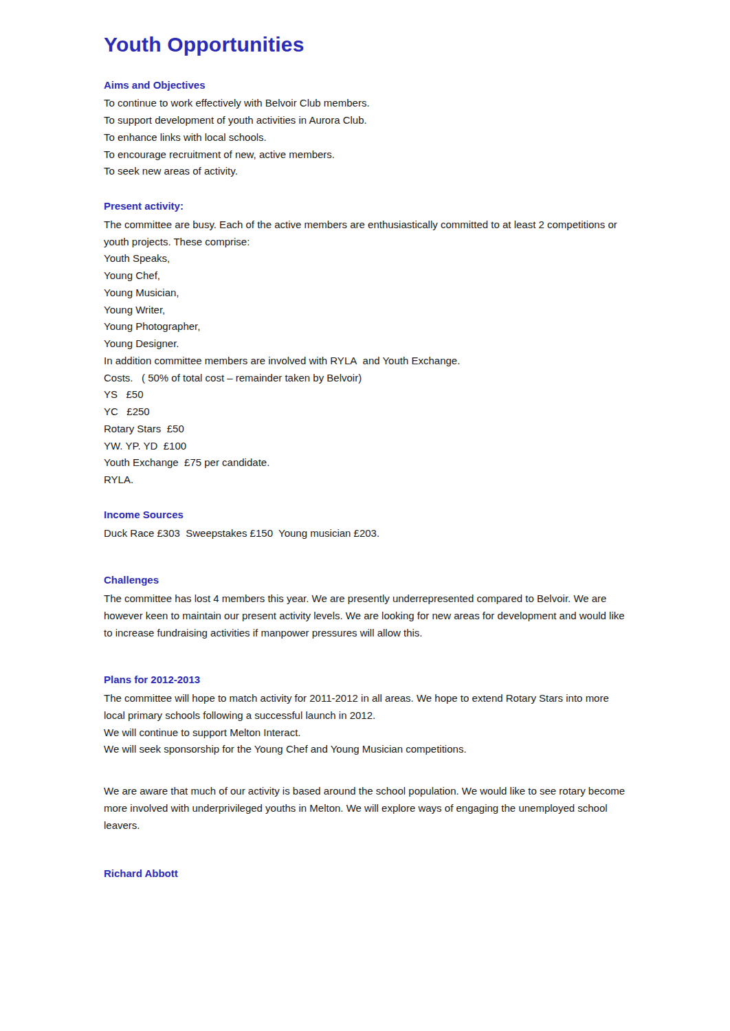Youth Opportunities
Aims and Objectives
To continue to work effectively with Belvoir Club members.
To support development of youth activities in Aurora Club.
To enhance links with local schools.
To encourage recruitment of new, active members.
To seek new areas of activity.
Present activity:
The committee are busy. Each of the active members are enthusiastically committed to at least 2 competitions or youth projects. These comprise:
Youth Speaks,
Young Chef,
Young Musician,
Young Writer,
Young Photographer,
Young Designer.
In addition committee members are involved with RYLA and Youth Exchange.
Costs. ( 50% of total cost – remainder taken by Belvoir)
YS £50
YC £250
Rotary Stars £50
YW. YP. YD £100
Youth Exchange £75 per candidate.
RYLA.
Income Sources
Duck Race £303 Sweepstakes £150 Young musician £203.
Challenges
The committee has lost 4 members this year. We are presently underrepresented compared to Belvoir. We are however keen to maintain our present activity levels. We are looking for new areas for development and would like to increase fundraising activities if manpower pressures will allow this.
Plans for 2012-2013
The committee will hope to match activity for 2011-2012 in all areas. We hope to extend Rotary Stars into more local primary schools following a successful launch in 2012.
We will continue to support Melton Interact.
We will seek sponsorship for the Young Chef and Young Musician competitions.
We are aware that much of our activity is based around the school population. We would like to see rotary become more involved with underprivileged youths in Melton. We will explore ways of engaging the unemployed school leavers.
Richard Abbott